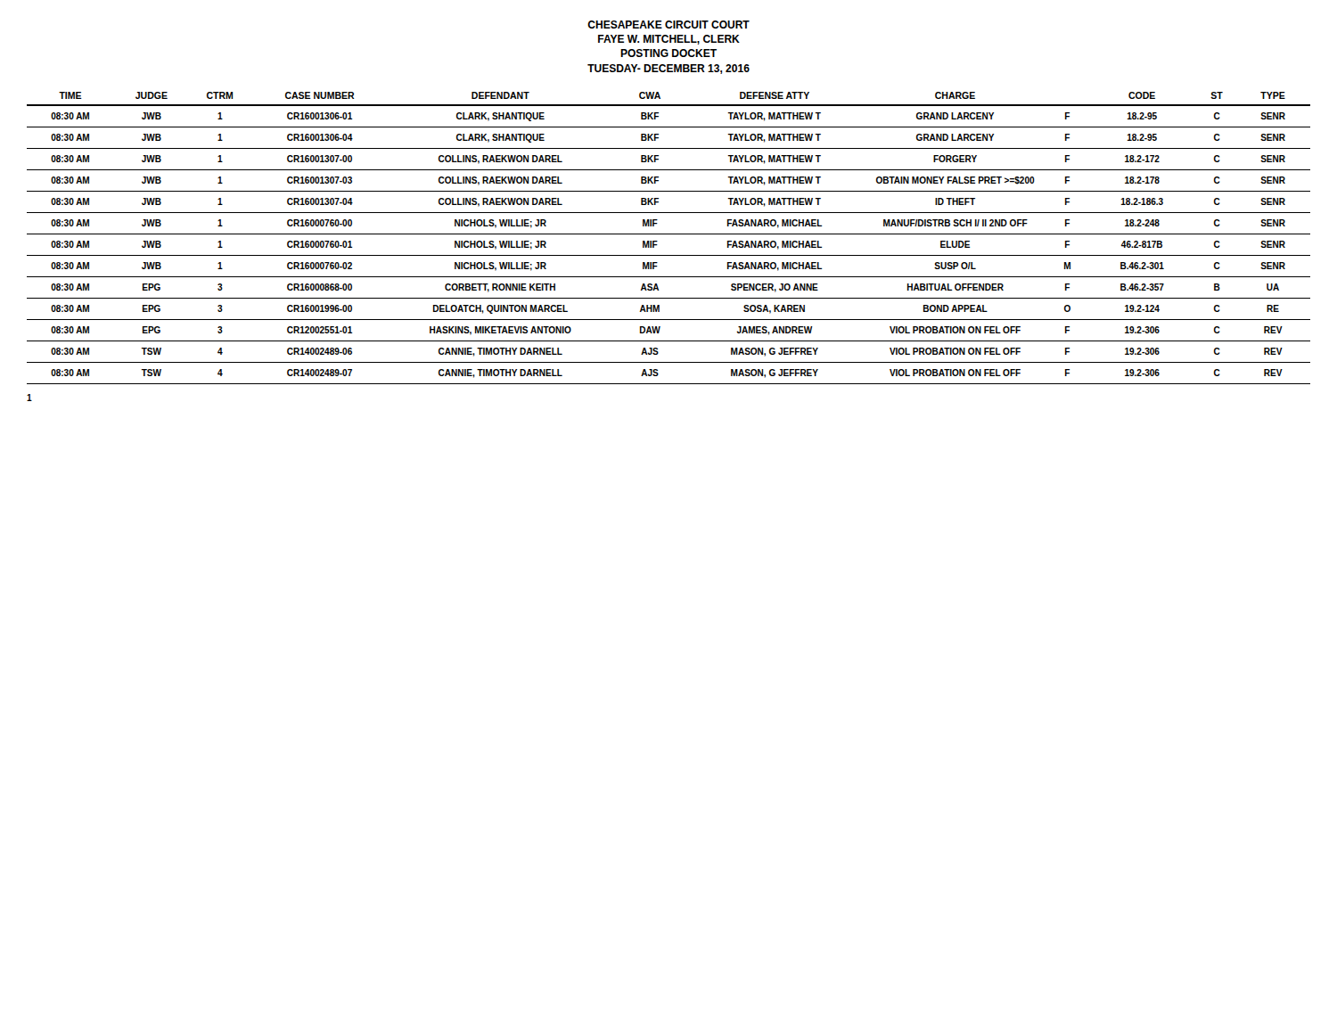CHESAPEAKE CIRCUIT COURT
FAYE W. MITCHELL, CLERK
POSTING DOCKET
TUESDAY- DECEMBER 13, 2016
| TIME | JUDGE | CTRM | CASE NUMBER | DEFENDANT | CWA | DEFENSE ATTY | CHARGE | | CODE | ST | TYPE |
| --- | --- | --- | --- | --- | --- | --- | --- | --- | --- | --- | --- |
| 08:30 AM | JWB | 1 | CR16001306-01 | CLARK, SHANTIQUE | BKF | TAYLOR, MATTHEW T | GRAND LARCENY | F | 18.2-95 | C | SENR |
| 08:30 AM | JWB | 1 | CR16001306-04 | CLARK, SHANTIQUE | BKF | TAYLOR, MATTHEW T | GRAND LARCENY | F | 18.2-95 | C | SENR |
| 08:30 AM | JWB | 1 | CR16001307-00 | COLLINS, RAEKWON DAREL | BKF | TAYLOR, MATTHEW T | FORGERY | F | 18.2-172 | C | SENR |
| 08:30 AM | JWB | 1 | CR16001307-03 | COLLINS, RAEKWON DAREL | BKF | TAYLOR, MATTHEW T | OBTAIN MONEY FALSE PRET >=$200 | F | 18.2-178 | C | SENR |
| 08:30 AM | JWB | 1 | CR16001307-04 | COLLINS, RAEKWON DAREL | BKF | TAYLOR, MATTHEW T | ID THEFT | F | 18.2-186.3 | C | SENR |
| 08:30 AM | JWB | 1 | CR16000760-00 | NICHOLS, WILLIE; JR | MIF | FASANARO, MICHAEL | MANUF/DISTRB SCH I/ II 2ND OFF | F | 18.2-248 | C | SENR |
| 08:30 AM | JWB | 1 | CR16000760-01 | NICHOLS, WILLIE; JR | MIF | FASANARO, MICHAEL | ELUDE | F | 46.2-817B | C | SENR |
| 08:30 AM | JWB | 1 | CR16000760-02 | NICHOLS, WILLIE; JR | MIF | FASANARO, MICHAEL | SUSP O/L | M | B.46.2-301 | C | SENR |
| 08:30 AM | EPG | 3 | CR16000868-00 | CORBETT, RONNIE KEITH | ASA | SPENCER, JO ANNE | HABITUAL OFFENDER | F | B.46.2-357 | B | UA |
| 08:30 AM | EPG | 3 | CR16001996-00 | DELOATCH, QUINTON MARCEL | AHM | SOSA, KAREN | BOND APPEAL | O | 19.2-124 | C | RE |
| 08:30 AM | EPG | 3 | CR12002551-01 | HASKINS, MIKETAEVIS ANTONIO | DAW | JAMES, ANDREW | VIOL PROBATION ON FEL OFF | F | 19.2-306 | C | REV |
| 08:30 AM | TSW | 4 | CR14002489-06 | CANNIE, TIMOTHY DARNELL | AJS | MASON, G JEFFREY | VIOL PROBATION ON FEL OFF | F | 19.2-306 | C | REV |
| 08:30 AM | TSW | 4 | CR14002489-07 | CANNIE, TIMOTHY DARNELL | AJS | MASON, G JEFFREY | VIOL PROBATION ON FEL OFF | F | 19.2-306 | C | REV |
1